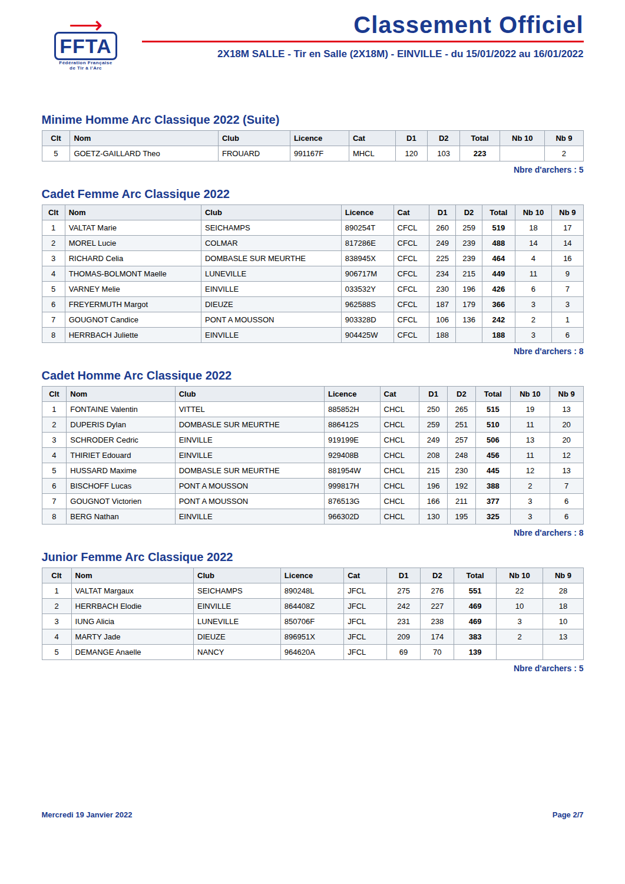⟶
FFTA
Fédération Française
de Tir à l'Arc
Classement Officiel
2X18M SALLE - Tir en Salle (2X18M) - EINVILLE - du 15/01/2022 au 16/01/2022
Minime Homme Arc Classique 2022 (Suite)
| Clt | Nom | Club | Licence | Cat | D1 | D2 | Total | Nb 10 | Nb 9 |
| --- | --- | --- | --- | --- | --- | --- | --- | --- | --- |
| 5 | GOETZ-GAILLARD Theo | FROUARD | 991167F | MHCL | 120 | 103 | 223 | | 2 |
Nbre d'archers : 5
Cadet Femme Arc Classique 2022
| Clt | Nom | Club | Licence | Cat | D1 | D2 | Total | Nb 10 | Nb 9 |
| --- | --- | --- | --- | --- | --- | --- | --- | --- | --- |
| 1 | VALTAT Marie | SEICHAMPS | 890254T | CFCL | 260 | 259 | 519 | 18 | 17 |
| 2 | MOREL Lucie | COLMAR | 817286E | CFCL | 249 | 239 | 488 | 14 | 14 |
| 3 | RICHARD Celia | DOMBASLE SUR MEURTHE | 838945X | CFCL | 225 | 239 | 464 | 4 | 16 |
| 4 | THOMAS-BOLMONT Maelle | LUNEVILLE | 906717M | CFCL | 234 | 215 | 449 | 11 | 9 |
| 5 | VARNEY Melie | EINVILLE | 033532Y | CFCL | 230 | 196 | 426 | 6 | 7 |
| 6 | FREYERMUTH Margot | DIEUZE | 962588S | CFCL | 187 | 179 | 366 | 3 | 3 |
| 7 | GOUGNOT Candice | PONT A MOUSSON | 903328D | CFCL | 106 | 136 | 242 | 2 | 1 |
| 8 | HERRBACH Juliette | EINVILLE | 904425W | CFCL | 188 | | 188 | 3 | 6 |
Nbre d'archers : 8
Cadet Homme Arc Classique 2022
| Clt | Nom | Club | Licence | Cat | D1 | D2 | Total | Nb 10 | Nb 9 |
| --- | --- | --- | --- | --- | --- | --- | --- | --- | --- |
| 1 | FONTAINE Valentin | VITTEL | 885852H | CHCL | 250 | 265 | 515 | 19 | 13 |
| 2 | DUPERIS Dylan | DOMBASLE SUR MEURTHE | 886412S | CHCL | 259 | 251 | 510 | 11 | 20 |
| 3 | SCHRODER Cedric | EINVILLE | 919199E | CHCL | 249 | 257 | 506 | 13 | 20 |
| 4 | THIRIET Edouard | EINVILLE | 929408B | CHCL | 208 | 248 | 456 | 11 | 12 |
| 5 | HUSSARD Maxime | DOMBASLE SUR MEURTHE | 881954W | CHCL | 215 | 230 | 445 | 12 | 13 |
| 6 | BISCHOFF Lucas | PONT A MOUSSON | 999817H | CHCL | 196 | 192 | 388 | 2 | 7 |
| 7 | GOUGNOT Victorien | PONT A MOUSSON | 876513G | CHCL | 166 | 211 | 377 | 3 | 6 |
| 8 | BERG Nathan | EINVILLE | 966302D | CHCL | 130 | 195 | 325 | 3 | 6 |
Nbre d'archers : 8
Junior Femme Arc Classique 2022
| Clt | Nom | Club | Licence | Cat | D1 | D2 | Total | Nb 10 | Nb 9 |
| --- | --- | --- | --- | --- | --- | --- | --- | --- | --- |
| 1 | VALTAT Margaux | SEICHAMPS | 890248L | JFCL | 275 | 276 | 551 | 22 | 28 |
| 2 | HERRBACH Elodie | EINVILLE | 864408Z | JFCL | 242 | 227 | 469 | 10 | 18 |
| 3 | IUNG Alicia | LUNEVILLE | 850706F | JFCL | 231 | 238 | 469 | 3 | 10 |
| 4 | MARTY Jade | DIEUZE | 896951X | JFCL | 209 | 174 | 383 | 2 | 13 |
| 5 | DEMANGE Anaelle | NANCY | 964620A | JFCL | 69 | 70 | 139 | | |
Nbre d'archers : 5
Mercredi 19 Janvier 2022 Page 2/7